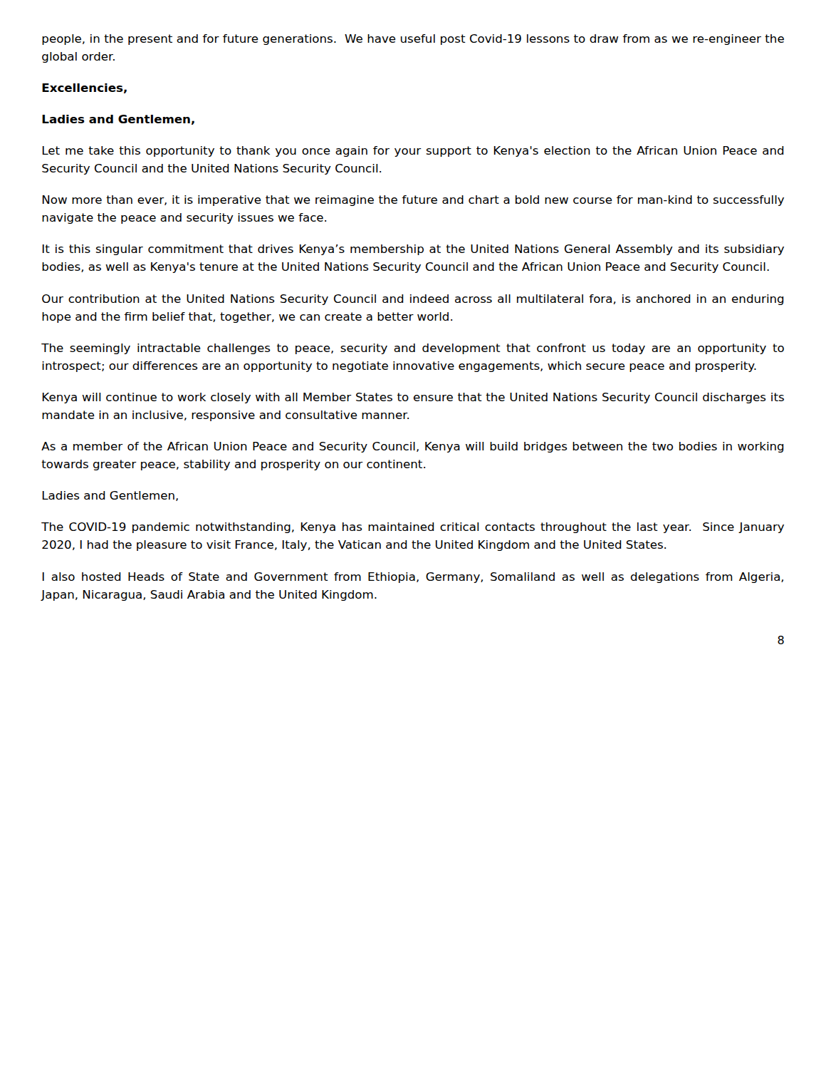people, in the present and for future generations. We have useful post Covid-19 lessons to draw from as we re-engineer the global order.
Excellencies,
Ladies and Gentlemen,
Let me take this opportunity to thank you once again for your support to Kenya's election to the African Union Peace and Security Council and the United Nations Security Council.
Now more than ever, it is imperative that we reimagine the future and chart a bold new course for man-kind to successfully navigate the peace and security issues we face.
It is this singular commitment that drives Kenya’s membership at the United Nations General Assembly and its subsidiary bodies, as well as Kenya's tenure at the United Nations Security Council and the African Union Peace and Security Council.
Our contribution at the United Nations Security Council and indeed across all multilateral fora, is anchored in an enduring hope and the firm belief that, together, we can create a better world.
The seemingly intractable challenges to peace, security and development that confront us today are an opportunity to introspect; our differences are an opportunity to negotiate innovative engagements, which secure peace and prosperity.
Kenya will continue to work closely with all Member States to ensure that the United Nations Security Council discharges its mandate in an inclusive, responsive and consultative manner.
As a member of the African Union Peace and Security Council, Kenya will build bridges between the two bodies in working towards greater peace, stability and prosperity on our continent.
Ladies and Gentlemen,
The COVID-19 pandemic notwithstanding, Kenya has maintained critical contacts throughout the last year. Since January 2020, I had the pleasure to visit France, Italy, the Vatican and the United Kingdom and the United States.
I also hosted Heads of State and Government from Ethiopia, Germany, Somaliland as well as delegations from Algeria, Japan, Nicaragua, Saudi Arabia and the United Kingdom.
8